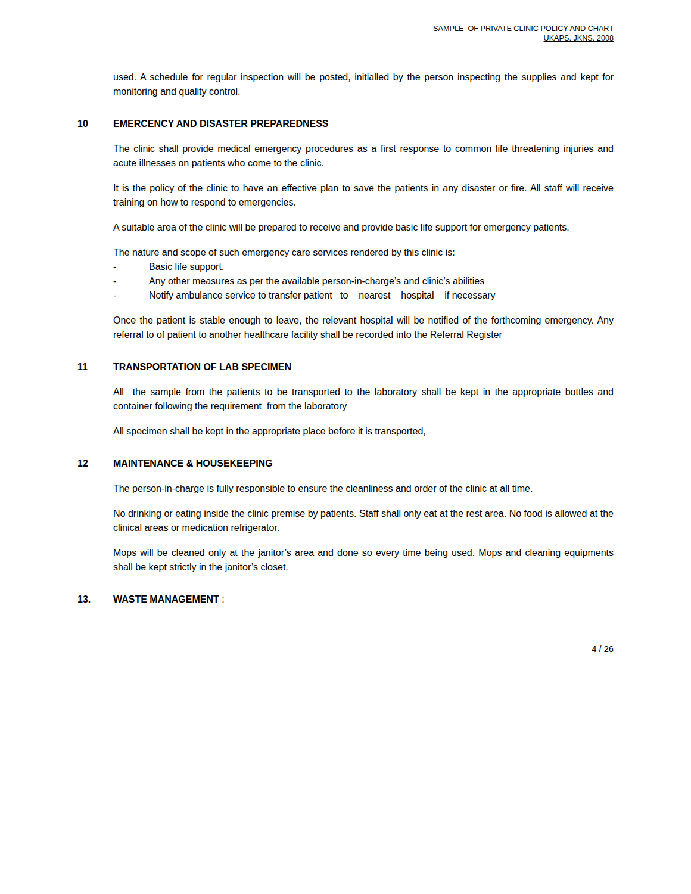SAMPLE OF PRIVATE CLINIC POLICY AND CHART
UKAPS, JKNS, 2008
used. A schedule for regular inspection will be posted, initialled by the person inspecting the supplies and kept for monitoring and quality control.
10 EMERCENCY AND DISASTER PREPAREDNESS
The clinic shall provide medical emergency procedures as a first response to common life threatening injuries and acute illnesses on patients who come to the clinic.
It is the policy of the clinic to have an effective plan to save the patients in any disaster or fire. All staff will receive training on how to respond to emergencies.
A suitable area of the clinic will be prepared to receive and provide basic life support for emergency patients.
The nature and scope of such emergency care services rendered by this clinic is:
-Basic life support.
-Any other measures as per the available person-in-charge’s and clinic’s abilities
-Notify ambulance service to transfer patient to nearest hospital if necessary
Once the patient is stable enough to leave, the relevant hospital will be notified of the forthcoming emergency. Any referral to of patient to another healthcare facility shall be recorded into the Referral Register
11 TRANSPORTATION OF LAB SPECIMEN
All the sample from the patients to be transported to the laboratory shall be kept in the appropriate bottles and container following the requirement from the laboratory
All specimen shall be kept in the appropriate place before it is transported,
12 MAINTENANCE & HOUSEKEEPING
The person-in-charge is fully responsible to ensure the cleanliness and order of the clinic at all time.
No drinking or eating inside the clinic premise by patients. Staff shall only eat at the rest area. No food is allowed at the clinical areas or medication refrigerator.
Mops will be cleaned only at the janitor’s area and done so every time being used. Mops and cleaning equipments shall be kept strictly in the janitor’s closet.
13. WASTE MANAGEMENT :
4 / 26